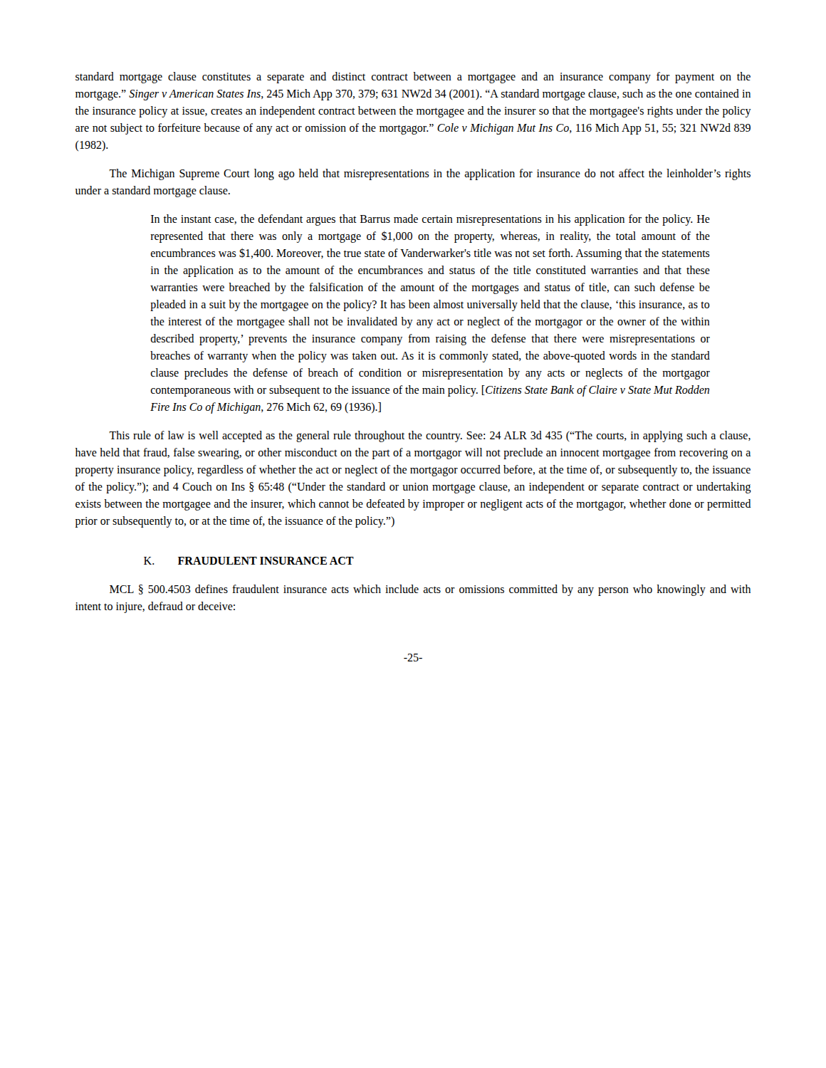standard mortgage clause constitutes a separate and distinct contract between a mortgagee and an insurance company for payment on the mortgage.” Singer v American States Ins, 245 Mich App 370, 379; 631 NW2d 34 (2001). “A standard mortgage clause, such as the one contained in the insurance policy at issue, creates an independent contract between the mortgagee and the insurer so that the mortgagee's rights under the policy are not subject to forfeiture because of any act or omission of the mortgagor.” Cole v Michigan Mut Ins Co, 116 Mich App 51, 55; 321 NW2d 839 (1982).
The Michigan Supreme Court long ago held that misrepresentations in the application for insurance do not affect the leinholder’s rights under a standard mortgage clause.
In the instant case, the defendant argues that Barrus made certain misrepresentations in his application for the policy. He represented that there was only a mortgage of $1,000 on the property, whereas, in reality, the total amount of the encumbrances was $1,400. Moreover, the true state of Vanderwarker's title was not set forth. Assuming that the statements in the application as to the amount of the encumbrances and status of the title constituted warranties and that these warranties were breached by the falsification of the amount of the mortgages and status of title, can such defense be pleaded in a suit by the mortgagee on the policy? It has been almost universally held that the clause, ‘this insurance, as to the interest of the mortgagee shall not be invalidated by any act or neglect of the mortgagor or the owner of the within described property,’ prevents the insurance company from raising the defense that there were misrepresentations or breaches of warranty when the policy was taken out. As it is commonly stated, the above-quoted words in the standard clause precludes the defense of breach of condition or misrepresentation by any acts or neglects of the mortgagor contemporaneous with or subsequent to the issuance of the main policy. [Citizens State Bank of Claire v State Mut Rodden Fire Ins Co of Michigan, 276 Mich 62, 69 (1936).]
This rule of law is well accepted as the general rule throughout the country. See: 24 ALR 3d 435 (“The courts, in applying such a clause, have held that fraud, false swearing, or other misconduct on the part of a mortgagor will not preclude an innocent mortgagee from recovering on a property insurance policy, regardless of whether the act or neglect of the mortgagor occurred before, at the time of, or subsequently to, the issuance of the policy.”); and 4 Couch on Ins § 65:48 (“Under the standard or union mortgage clause, an independent or separate contract or undertaking exists between the mortgagee and the insurer, which cannot be defeated by improper or negligent acts of the mortgagor, whether done or permitted prior or subsequently to, or at the time of, the issuance of the policy.”)
K. FRAUDULENT INSURANCE ACT
MCL § 500.4503 defines fraudulent insurance acts which include acts or omissions committed by any person who knowingly and with intent to injure, defraud or deceive:
-25-